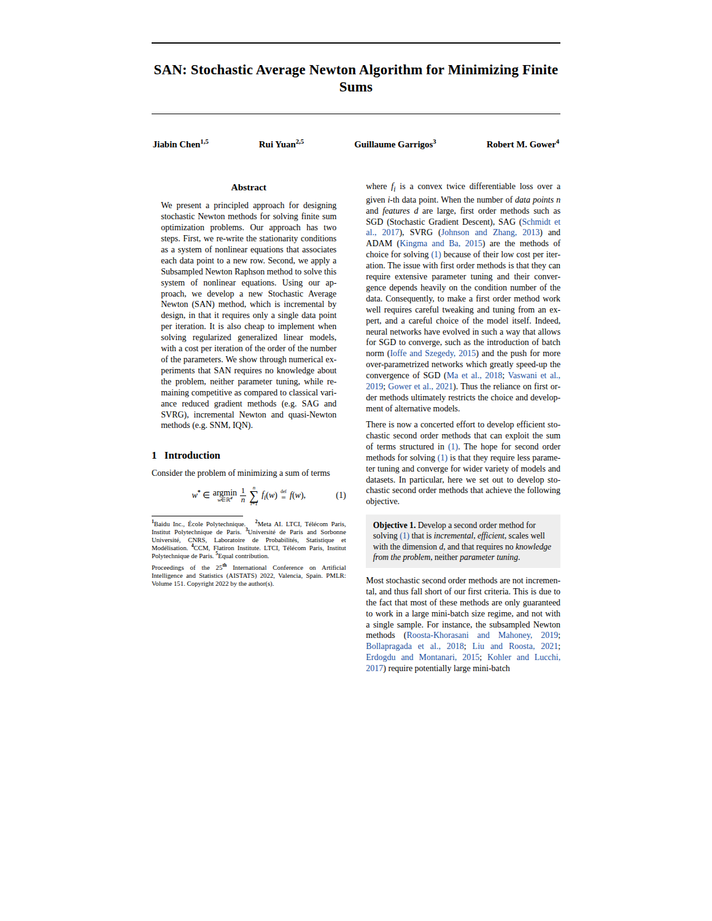SAN: Stochastic Average Newton Algorithm for Minimizing Finite
Sums
Jiabin Chen1,5 Rui Yuan2,5 Guillaume Garrigos3 Robert M. Gower4
Abstract
We present a principled approach for designing stochastic Newton methods for solving finite sum optimization problems. Our approach has two steps. First, we re-write the stationarity conditions as a system of nonlinear equations that associates each data point to a new row. Second, we apply a Subsampled Newton Raphson method to solve this system of nonlinear equations. Using our approach, we develop a new Stochastic Average Newton (SAN) method, which is incremental by design, in that it requires only a single data point per iteration. It is also cheap to implement when solving regularized generalized linear models, with a cost per iteration of the order of the number of the parameters. We show through numerical experiments that SAN requires no knowledge about the problem, neither parameter tuning, while remaining competitive as compared to classical variance reduced gradient methods (e.g. SAG and SVRG), incremental Newton and quasi-Newton methods (e.g. SNM, IQN).
1 Introduction
Consider the problem of minimizing a sum of terms
w* ∈ argmin w∈ℝd 1 n n∑i=1 fi(w) def= f(w), (1)
1Baidu Inc., École Polytechnique. 2Meta AI. LTCI, Télécom Paris, Institut Polytechnique de Paris. 3Université de Paris and Sorbonne Université, CNRS, Laboratoire de Probabilités, Statistique et Modélisation. 4CCM, Flatiron Institute. LTCI, Télécom Paris, Institut Polytechnique de Paris. 5Equal contribution.
Proceedings of the 25th International Conference on Artificial Intelligence and Statistics (AISTATS) 2022, Valencia, Spain. PMLR: Volume 151. Copyright 2022 by the author(s).
where fi is a convex twice differentiable loss over a given i-th data point. When the number of data points n and features d are large, first order methods such as SGD (Stochastic Gradient Descent), SAG (Schmidt et al., 2017), SVRG (Johnson and Zhang, 2013) and ADAM (Kingma and Ba, 2015) are the methods of choice for solving (1) because of their low cost per iteration. The issue with first order methods is that they can require extensive parameter tuning and their convergence depends heavily on the condition number of the data. Consequently, to make a first order method work well requires careful tweaking and tuning from an expert, and a careful choice of the model itself. Indeed, neural networks have evolved in such a way that allows for SGD to converge, such as the introduction of batch norm (Ioffe and Szegedy, 2015) and the push for more over-parametrized networks which greatly speed-up the convergence of SGD (Ma et al., 2018; Vaswani et al., 2019; Gower et al., 2021). Thus the reliance on first order methods ultimately restricts the choice and development of alternative models.
There is now a concerted effort to develop efficient stochastic second order methods that can exploit the sum of terms structured in (1). The hope for second order methods for solving (1) is that they require less parameter tuning and converge for wider variety of models and datasets. In particular, here we set out to develop stochastic second order methods that achieve the following objective.
Objective 1. Develop a second order method for solving (1) that is incremental, efficient, scales well with the dimension d, and that requires no knowledge from the problem, neither parameter tuning.
Most stochastic second order methods are not incremental, and thus fall short of our first criteria. This is due to the fact that most of these methods are only guaranteed to work in a large mini-batch size regime, and not with a single sample. For instance, the subsampled Newton methods (Roosta-Khorasani and Mahoney, 2019; Bollapragada et al., 2018; Liu and Roosta, 2021; Erdogdu and Montanari, 2015; Kohler and Lucchi, 2017) require potentially large mini-batch